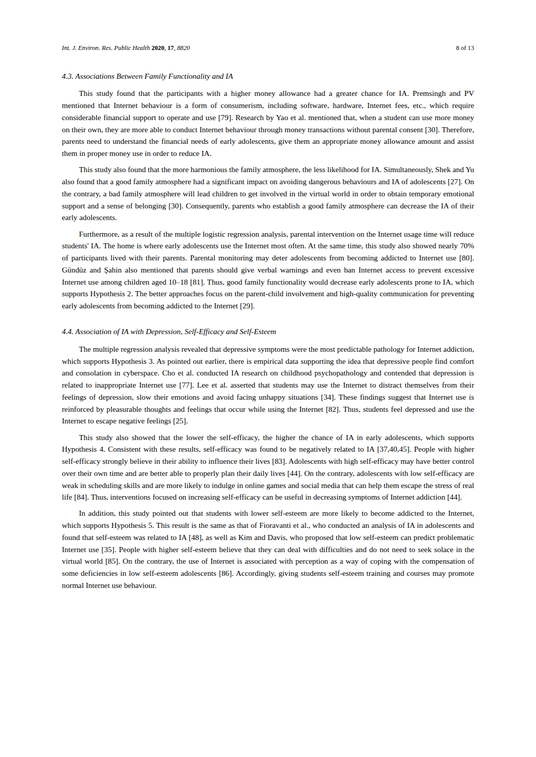Int. J. Environ. Res. Public Health 2020, 17, 8820 8 of 13
4.3. Associations Between Family Functionality and IA
This study found that the participants with a higher money allowance had a greater chance for IA. Premsingh and PV mentioned that Internet behaviour is a form of consumerism, including software, hardware, Internet fees, etc., which require considerable financial support to operate and use [79]. Research by Yao et al. mentioned that, when a student can use more money on their own, they are more able to conduct Internet behaviour through money transactions without parental consent [30]. Therefore, parents need to understand the financial needs of early adolescents, give them an appropriate money allowance amount and assist them in proper money use in order to reduce IA.
This study also found that the more harmonious the family atmosphere, the less likelihood for IA. Simultaneously, Shek and Yu also found that a good family atmosphere had a significant impact on avoiding dangerous behaviours and IA of adolescents [27]. On the contrary, a bad family atmosphere will lead children to get involved in the virtual world in order to obtain temporary emotional support and a sense of belonging [30]. Consequently, parents who establish a good family atmosphere can decrease the IA of their early adolescents.
Furthermore, as a result of the multiple logistic regression analysis, parental intervention on the Internet usage time will reduce students' IA. The home is where early adolescents use the Internet most often. At the same time, this study also showed nearly 70% of participants lived with their parents. Parental monitoring may deter adolescents from becoming addicted to Internet use [80]. Gündüz and Şahin also mentioned that parents should give verbal warnings and even ban Internet access to prevent excessive Internet use among children aged 10–18 [81]. Thus, good family functionality would decrease early adolescents prone to IA, which supports Hypothesis 2. The better approaches focus on the parent-child involvement and high-quality communication for preventing early adolescents from becoming addicted to the Internet [29].
4.4. Association of IA with Depression, Self-Efficacy and Self-Esteem
The multiple regression analysis revealed that depressive symptoms were the most predictable pathology for Internet addiction, which supports Hypothesis 3. As pointed out earlier, there is empirical data supporting the idea that depressive people find comfort and consolation in cyberspace. Cho et al. conducted IA research on childhood psychopathology and contended that depression is related to inappropriate Internet use [77]. Lee et al. asserted that students may use the Internet to distract themselves from their feelings of depression, slow their emotions and avoid facing unhappy situations [34]. These findings suggest that Internet use is reinforced by pleasurable thoughts and feelings that occur while using the Internet [82]. Thus, students feel depressed and use the Internet to escape negative feelings [25].
This study also showed that the lower the self-efficacy, the higher the chance of IA in early adolescents, which supports Hypothesis 4. Consistent with these results, self-efficacy was found to be negatively related to IA [37,40,45]. People with higher self-efficacy strongly believe in their ability to influence their lives [83]. Adolescents with high self-efficacy may have better control over their own time and are better able to properly plan their daily lives [44]. On the contrary, adolescents with low self-efficacy are weak in scheduling skills and are more likely to indulge in online games and social media that can help them escape the stress of real life [84]. Thus, interventions focused on increasing self-efficacy can be useful in decreasing symptoms of Internet addiction [44].
In addition, this study pointed out that students with lower self-esteem are more likely to become addicted to the Internet, which supports Hypothesis 5. This result is the same as that of Fioravanti et al., who conducted an analysis of IA in adolescents and found that self-esteem was related to IA [48], as well as Kim and Davis, who proposed that low self-esteem can predict problematic Internet use [35]. People with higher self-esteem believe that they can deal with difficulties and do not need to seek solace in the virtual world [85]. On the contrary, the use of Internet is associated with perception as a way of coping with the compensation of some deficiencies in low self-esteem adolescents [86]. Accordingly, giving students self-esteem training and courses may promote normal Internet use behaviour.